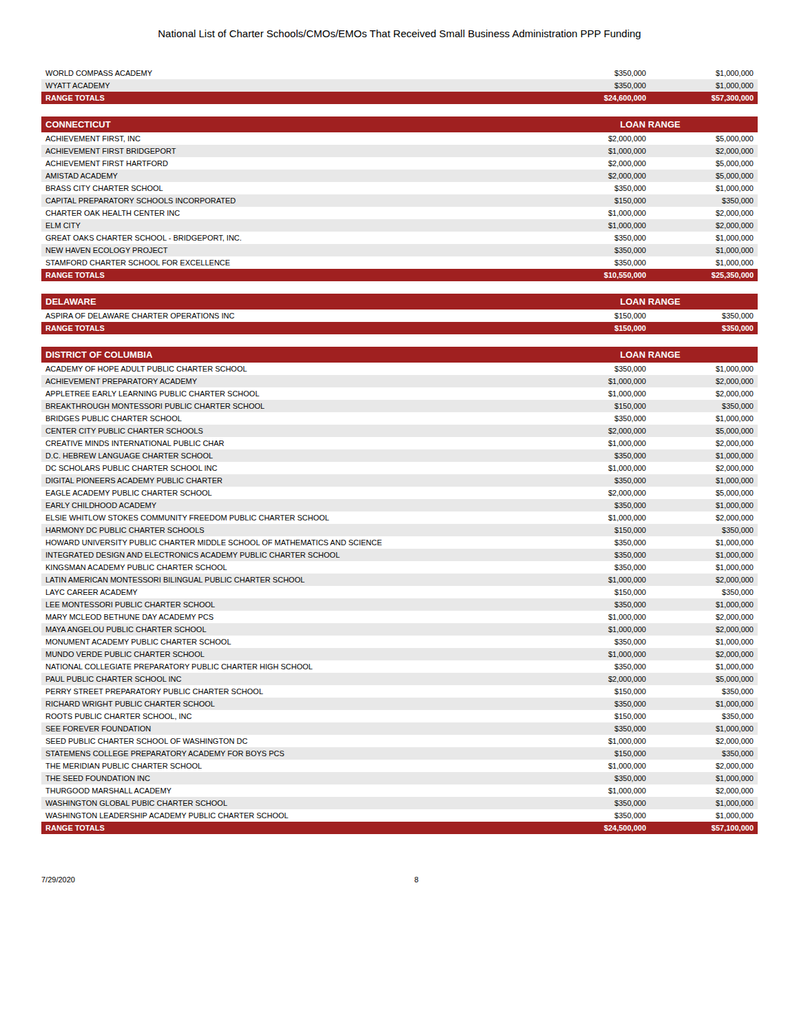National List of Charter Schools/CMOs/EMOs That Received Small Business Administration PPP Funding
| WORLD COMPASS ACADEMY | $350,000 | $1,000,000 |
| WYATT ACADEMY | $350,000 | $1,000,000 |
| RANGE TOTALS | $24,600,000 | $57,300,000 |
| CONNECTICUT | LOAN RANGE |
| ACHIEVEMENT FIRST, INC | $2,000,000 | $5,000,000 |
| ACHIEVEMENT FIRST BRIDGEPORT | $1,000,000 | $2,000,000 |
| ACHIEVEMENT FIRST HARTFORD | $2,000,000 | $5,000,000 |
| AMISTAD ACADEMY | $2,000,000 | $5,000,000 |
| BRASS CITY CHARTER SCHOOL | $350,000 | $1,000,000 |
| CAPITAL PREPARATORY SCHOOLS INCORPORATED | $150,000 | $350,000 |
| CHARTER OAK HEALTH CENTER INC | $1,000,000 | $2,000,000 |
| ELM CITY | $1,000,000 | $2,000,000 |
| GREAT OAKS CHARTER SCHOOL - BRIDGEPORT, INC. | $350,000 | $1,000,000 |
| NEW HAVEN ECOLOGY PROJECT | $350,000 | $1,000,000 |
| STAMFORD CHARTER SCHOOL FOR EXCELLENCE | $350,000 | $1,000,000 |
| RANGE TOTALS | $10,550,000 | $25,350,000 |
| DELAWARE | LOAN RANGE |
| ASPIRA OF DELAWARE CHARTER OPERATIONS INC | $150,000 | $350,000 |
| RANGE TOTALS | $150,000 | $350,000 |
| DISTRICT OF COLUMBIA | LOAN RANGE |
| ACADEMY OF HOPE ADULT PUBLIC CHARTER SCHOOL | $350,000 | $1,000,000 |
| ACHIEVEMENT PREPARATORY ACADEMY | $1,000,000 | $2,000,000 |
| APPLETREE EARLY LEARNING PUBLIC CHARTER SCHOOL | $1,000,000 | $2,000,000 |
| BREAKTHROUGH MONTESSORI PUBLIC CHARTER SCHOOL | $150,000 | $350,000 |
| BRIDGES PUBLIC CHARTER SCHOOL | $350,000 | $1,000,000 |
| CENTER CITY PUBLIC CHARTER SCHOOLS | $2,000,000 | $5,000,000 |
| CREATIVE MINDS INTERNATIONAL PUBLIC CHAR | $1,000,000 | $2,000,000 |
| D.C. HEBREW LANGUAGE CHARTER SCHOOL | $350,000 | $1,000,000 |
| DC SCHOLARS PUBLIC CHARTER SCHOOL INC | $1,000,000 | $2,000,000 |
| DIGITAL PIONEERS ACADEMY PUBLIC CHARTER | $350,000 | $1,000,000 |
| EAGLE ACADEMY PUBLIC CHARTER SCHOOL | $2,000,000 | $5,000,000 |
| EARLY CHILDHOOD ACADEMY | $350,000 | $1,000,000 |
| ELSIE WHITLOW STOKES COMMUNITY FREEDOM PUBLIC CHARTER SCHOOL | $1,000,000 | $2,000,000 |
| HARMONY DC PUBLIC CHARTER SCHOOLS | $150,000 | $350,000 |
| HOWARD UNIVERSITY PUBLIC CHARTER MIDDLE SCHOOL OF MATHEMATICS AND SCIENCE | $350,000 | $1,000,000 |
| INTEGRATED DESIGN AND ELECTRONICS ACADEMY PUBLIC CHARTER SCHOOL | $350,000 | $1,000,000 |
| KINGSMAN ACADEMY PUBLIC CHARTER SCHOOL | $350,000 | $1,000,000 |
| LATIN AMERICAN MONTESSORI BILINGUAL PUBLIC CHARTER SCHOOL | $1,000,000 | $2,000,000 |
| LAYC CAREER ACADEMY | $150,000 | $350,000 |
| LEE MONTESSORI PUBLIC CHARTER SCHOOL | $350,000 | $1,000,000 |
| MARY MCLEOD BETHUNE DAY ACADEMY PCS | $1,000,000 | $2,000,000 |
| MAYA ANGELOU PUBLIC CHARTER SCHOOL | $1,000,000 | $2,000,000 |
| MONUMENT ACADEMY PUBLIC CHARTER SCHOOL | $350,000 | $1,000,000 |
| MUNDO VERDE PUBLIC CHARTER SCHOOL | $1,000,000 | $2,000,000 |
| NATIONAL COLLEGIATE PREPARATORY PUBLIC CHARTER HIGH SCHOOL | $350,000 | $1,000,000 |
| PAUL PUBLIC CHARTER SCHOOL INC | $2,000,000 | $5,000,000 |
| PERRY STREET PREPARATORY PUBLIC CHARTER SCHOOL | $150,000 | $350,000 |
| RICHARD WRIGHT PUBLIC CHARTER SCHOOL | $350,000 | $1,000,000 |
| ROOTS PUBLIC CHARTER SCHOOL, INC | $150,000 | $350,000 |
| SEE FOREVER FOUNDATION | $350,000 | $1,000,000 |
| SEED PUBLIC CHARTER SCHOOL OF WASHINGTON DC | $1,000,000 | $2,000,000 |
| STATEMENS COLLEGE PREPARATORY ACADEMY FOR BOYS PCS | $150,000 | $350,000 |
| THE MERIDIAN PUBLIC CHARTER SCHOOL | $1,000,000 | $2,000,000 |
| THE SEED FOUNDATION INC | $350,000 | $1,000,000 |
| THURGOOD MARSHALL ACADEMY | $1,000,000 | $2,000,000 |
| WASHINGTON GLOBAL PUBIC CHARTER SCHOOL | $350,000 | $1,000,000 |
| WASHINGTON LEADERSHIP ACADEMY PUBLIC CHARTER SCHOOL | $350,000 | $1,000,000 |
| RANGE TOTALS | $24,500,000 | $57,100,000 |
7/29/2020
8